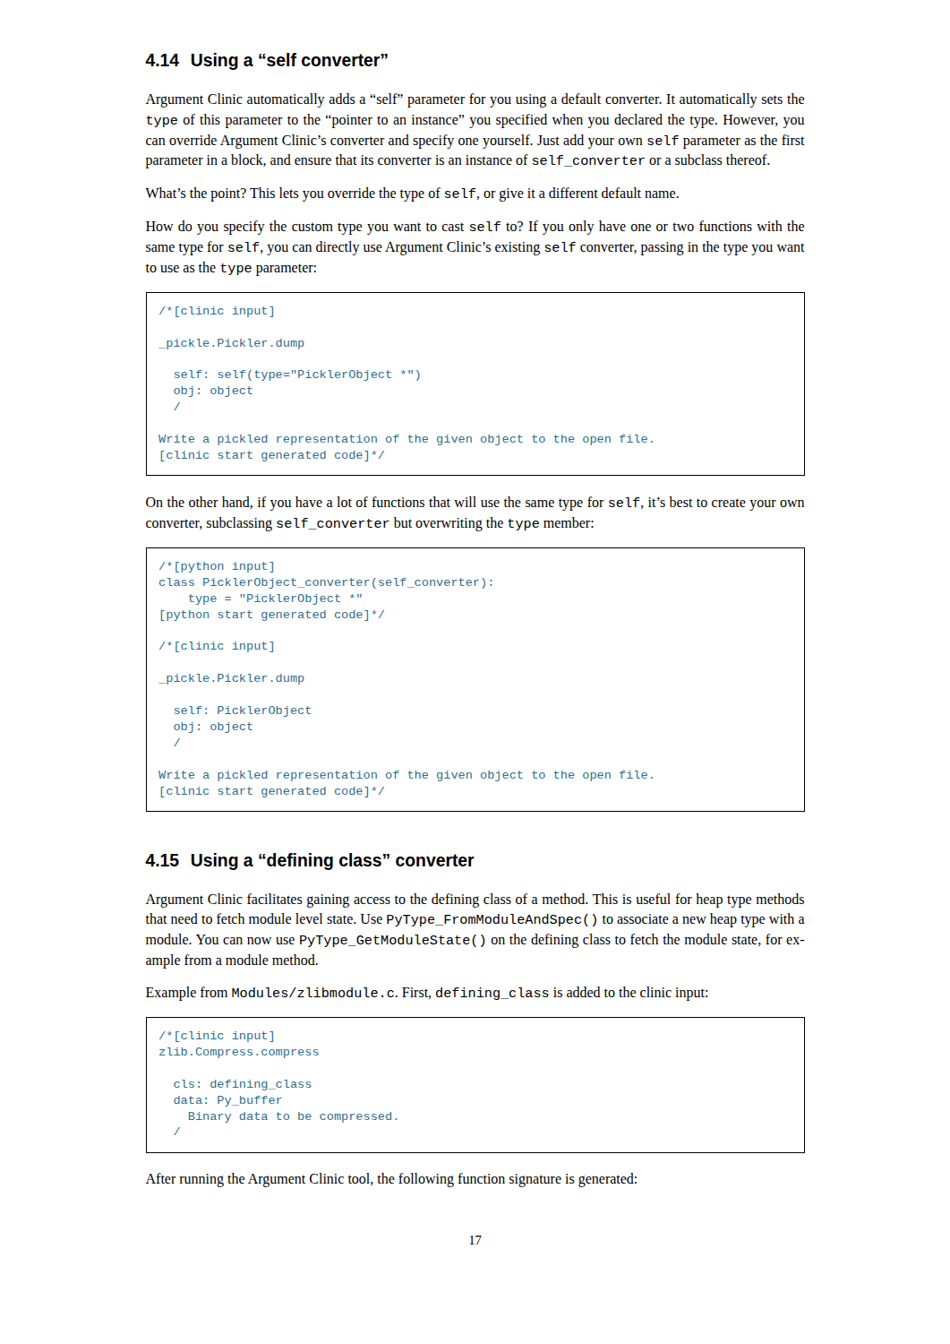4.14 Using a “self converter”
Argument Clinic automatically adds a “self” parameter for you using a default converter. It automatically sets the type of this parameter to the “pointer to an instance” you specified when you declared the type. However, you can override Argument Clinic’s converter and specify one yourself. Just add your own self parameter as the first parameter in a block, and ensure that its converter is an instance of self_converter or a subclass thereof.
What’s the point? This lets you override the type of self, or give it a different default name.
How do you specify the custom type you want to cast self to? If you only have one or two functions with the same type for self, you can directly use Argument Clinic’s existing self converter, passing in the type you want to use as the type parameter:
/*[clinic input]

_pickle.Pickler.dump

  self: self(type="PicklerObject *")
  obj: object
  /

Write a pickled representation of the given object to the open file.
[clinic start generated code]*/
On the other hand, if you have a lot of functions that will use the same type for self, it’s best to create your own converter, subclassing self_converter but overwriting the type member:
/*[python input]
class PicklerObject_converter(self_converter):
    type = "PicklerObject *"
[python start generated code]*/

/*[clinic input]

_pickle.Pickler.dump

  self: PicklerObject
  obj: object
  /

Write a pickled representation of the given object to the open file.
[clinic start generated code]*/
4.15 Using a “defining class” converter
Argument Clinic facilitates gaining access to the defining class of a method. This is useful for heap type methods that need to fetch module level state. Use PyType_FromModuleAndSpec() to associate a new heap type with a module. You can now use PyType_GetModuleState() on the defining class to fetch the module state, for example from a module method.
Example from Modules/zlibmodule.c. First, defining_class is added to the clinic input:
/*[clinic input]
zlib.Compress.compress

  cls: defining_class
  data: Py_buffer
    Binary data to be compressed.
  /
After running the Argument Clinic tool, the following function signature is generated:
17